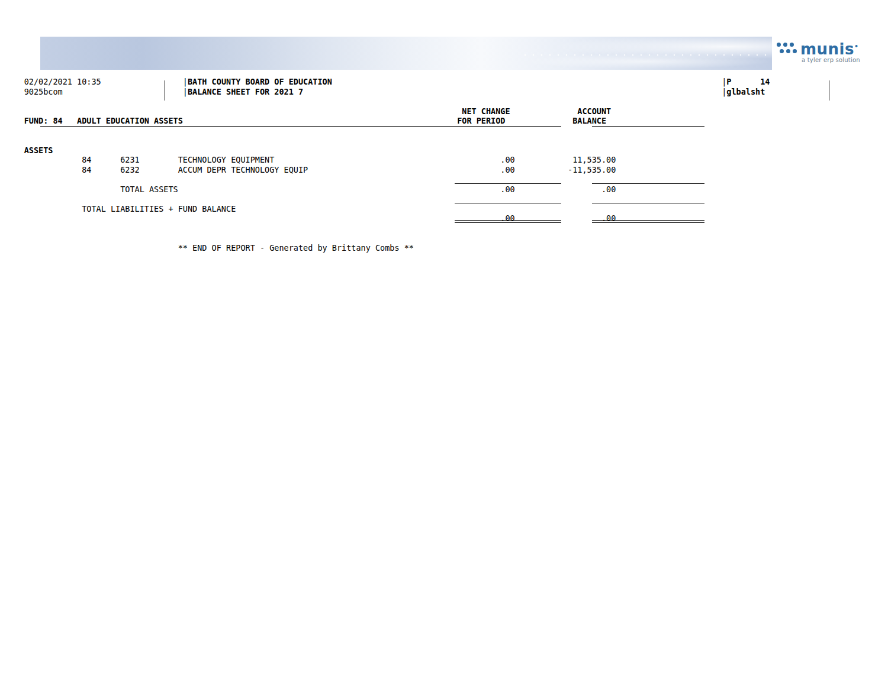munis•
a tyler erp solution
     02/02/2021 10:35                 |BATH COUNTY BOARD OF EDUCATION                                                                                 |P      14
     9025bcom                         |BALANCE SHEET FOR 2021 7                                                                                       |glbalsht

                                                                                                NET CHANGE              ACCOUNT
     FUND: 84   ADULT EDUCATION ASSETS                                                         FOR PERIOD              BALANCE


     ASSETS
                 84      6231        TECHNOLOGY EQUIPMENT                                               .00            11,535.00
                 84      6232        ACCUM DEPR TECHNOLOGY EQUIP                                        .00           -11,535.00

                         TOTAL ASSETS                                                                   .00                  .00

                 TOTAL LIABILITIES + FUND BALANCE
                                                                                                        .00                  .00


                                     ** END OF REPORT - Generated by Brittany Combs **